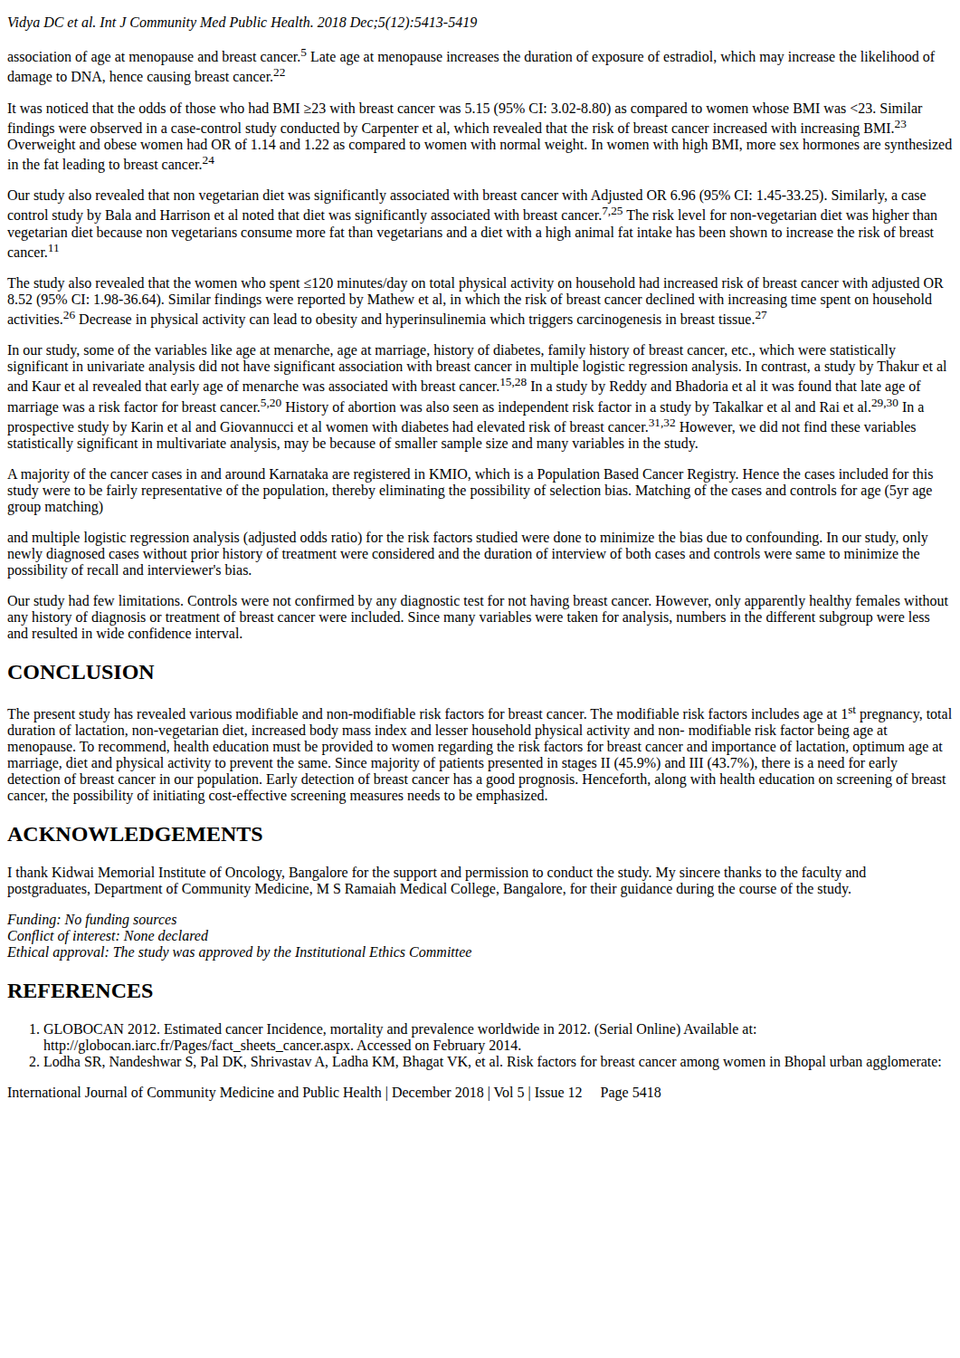Vidya DC et al. Int J Community Med Public Health. 2018 Dec;5(12):5413-5419
association of age at menopause and breast cancer.5 Late age at menopause increases the duration of exposure of estradiol, which may increase the likelihood of damage to DNA, hence causing breast cancer.22
It was noticed that the odds of those who had BMI ≥23 with breast cancer was 5.15 (95% CI: 3.02-8.80) as compared to women whose BMI was <23. Similar findings were observed in a case-control study conducted by Carpenter et al, which revealed that the risk of breast cancer increased with increasing BMI.23 Overweight and obese women had OR of 1.14 and 1.22 as compared to women with normal weight. In women with high BMI, more sex hormones are synthesized in the fat leading to breast cancer.24
Our study also revealed that non vegetarian diet was significantly associated with breast cancer with Adjusted OR 6.96 (95% CI: 1.45-33.25). Similarly, a case control study by Bala and Harrison et al noted that diet was significantly associated with breast cancer.7,25 The risk level for non-vegetarian diet was higher than vegetarian diet because non vegetarians consume more fat than vegetarians and a diet with a high animal fat intake has been shown to increase the risk of breast cancer.11
The study also revealed that the women who spent ≤120 minutes/day on total physical activity on household had increased risk of breast cancer with adjusted OR 8.52 (95% CI: 1.98-36.64). Similar findings were reported by Mathew et al, in which the risk of breast cancer declined with increasing time spent on household activities.26 Decrease in physical activity can lead to obesity and hyperinsulinemia which triggers carcinogenesis in breast tissue.27
In our study, some of the variables like age at menarche, age at marriage, history of diabetes, family history of breast cancer, etc., which were statistically significant in univariate analysis did not have significant association with breast cancer in multiple logistic regression analysis. In contrast, a study by Thakur et al and Kaur et al revealed that early age of menarche was associated with breast cancer.15,28 In a study by Reddy and Bhadoria et al it was found that late age of marriage was a risk factor for breast cancer.5,20 History of abortion was also seen as independent risk factor in a study by Takalkar et al and Rai et al.29,30 In a prospective study by Karin et al and Giovannucci et al women with diabetes had elevated risk of breast cancer.31,32 However, we did not find these variables statistically significant in multivariate analysis, may be because of smaller sample size and many variables in the study.
A majority of the cancer cases in and around Karnataka are registered in KMIO, which is a Population Based Cancer Registry. Hence the cases included for this study were to be fairly representative of the population, thereby eliminating the possibility of selection bias. Matching of the cases and controls for age (5yr age group matching)
and multiple logistic regression analysis (adjusted odds ratio) for the risk factors studied were done to minimize the bias due to confounding. In our study, only newly diagnosed cases without prior history of treatment were considered and the duration of interview of both cases and controls were same to minimize the possibility of recall and interviewer's bias.
Our study had few limitations. Controls were not confirmed by any diagnostic test for not having breast cancer. However, only apparently healthy females without any history of diagnosis or treatment of breast cancer were included. Since many variables were taken for analysis, numbers in the different subgroup were less and resulted in wide confidence interval.
CONCLUSION
The present study has revealed various modifiable and non-modifiable risk factors for breast cancer. The modifiable risk factors includes age at 1st pregnancy, total duration of lactation, non-vegetarian diet, increased body mass index and lesser household physical activity and non- modifiable risk factor being age at menopause. To recommend, health education must be provided to women regarding the risk factors for breast cancer and importance of lactation, optimum age at marriage, diet and physical activity to prevent the same. Since majority of patients presented in stages II (45.9%) and III (43.7%), there is a need for early detection of breast cancer in our population. Early detection of breast cancer has a good prognosis. Henceforth, along with health education on screening of breast cancer, the possibility of initiating cost-effective screening measures needs to be emphasized.
ACKNOWLEDGEMENTS
I thank Kidwai Memorial Institute of Oncology, Bangalore for the support and permission to conduct the study. My sincere thanks to the faculty and postgraduates, Department of Community Medicine, M S Ramaiah Medical College, Bangalore, for their guidance during the course of the study.
Funding: No funding sources
Conflict of interest: None declared
Ethical approval: The study was approved by the Institutional Ethics Committee
REFERENCES
GLOBOCAN 2012. Estimated cancer Incidence, mortality and prevalence worldwide in 2012. (Serial Online) Available at: http://globocan.iarc.fr/Pages/fact_sheets_cancer.aspx. Accessed on February 2014.
Lodha SR, Nandeshwar S, Pal DK, Shrivastav A, Ladha KM, Bhagat VK, et al. Risk factors for breast cancer among women in Bhopal urban agglomerate:
International Journal of Community Medicine and Public Health | December 2018 | Vol 5 | Issue 12 Page 5418